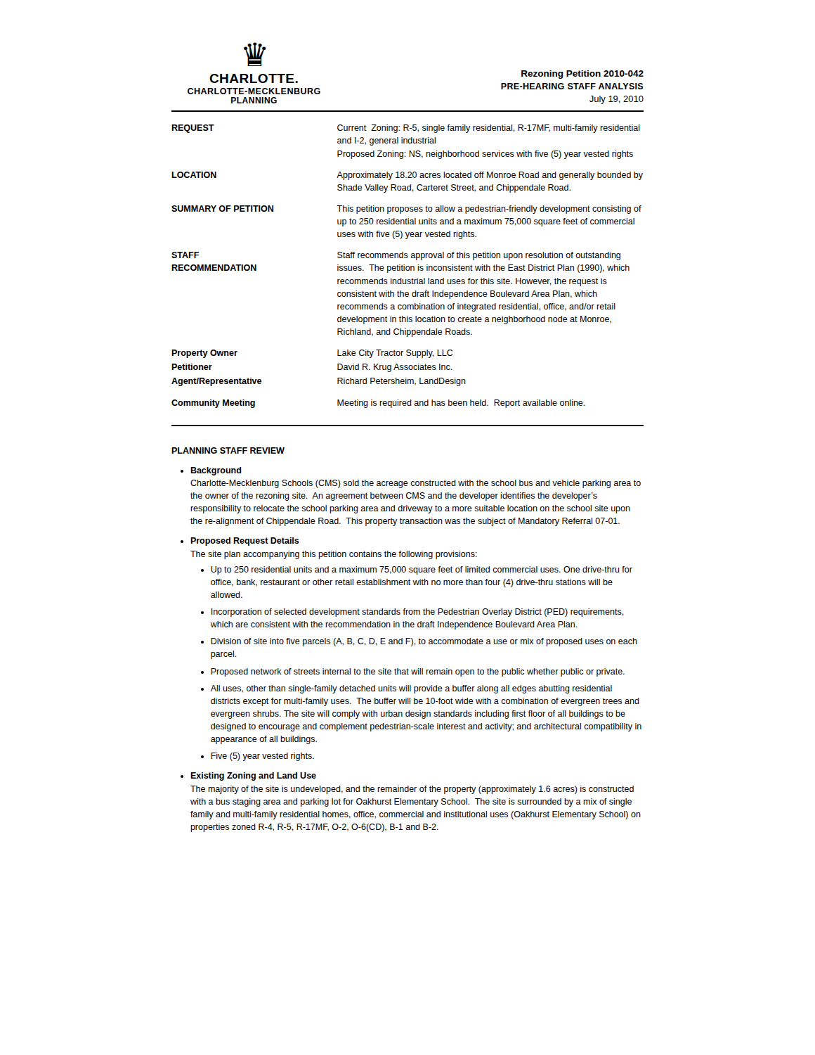♛
CHARLOTTE.
CHARLOTTE-MECKLENBURG
PLANNING
Rezoning Petition 2010-042
PRE-HEARING STAFF ANALYSIS
July 19, 2010
| REQUEST | Current Zoning: R-5, single family residential, R-17MF, multi-family residential and I-2, general industrial Proposed Zoning: NS, neighborhood services with five (5) year vested rights |
| LOCATION | Approximately 18.20 acres located off Monroe Road and generally bounded by Shade Valley Road, Carteret Street, and Chippendale Road. |
| SUMMARY OF PETITION | This petition proposes to allow a pedestrian-friendly development consisting of up to 250 residential units and a maximum 75,000 square feet of commercial uses with five (5) year vested rights. |
| STAFF RECOMMENDATION | Staff recommends approval of this petition upon resolution of outstanding issues. The petition is inconsistent with the East District Plan (1990), which recommends industrial land uses for this site. However, the request is consistent with the draft Independence Boulevard Area Plan, which recommends a combination of integrated residential, office, and/or retail development in this location to create a neighborhood node at Monroe, Richland, and Chippendale Roads. |
| Property Owner | Lake City Tractor Supply, LLC |
| Petitioner | David R. Krug Associates Inc. |
| Agent/Representative | Richard Petersheim, LandDesign |
| Community Meeting | Meeting is required and has been held. Report available online. |
PLANNING STAFF REVIEW
Background Charlotte-Mecklenburg Schools (CMS) sold the acreage constructed with the school bus and vehicle parking area to the owner of the rezoning site. An agreement between CMS and the developer identifies the developer’s responsibility to relocate the school parking area and driveway to a more suitable location on the school site upon the re-alignment of Chippendale Road. This property transaction was the subject of Mandatory Referral 07-01.
Proposed Request Details The site plan accompanying this petition contains the following provisions:
Up to 250 residential units and a maximum 75,000 square feet of limited commercial uses. One drive-thru for office, bank, restaurant or other retail establishment with no more than four (4) drive-thru stations will be allowed.
Incorporation of selected development standards from the Pedestrian Overlay District (PED) requirements, which are consistent with the recommendation in the draft Independence Boulevard Area Plan.
Division of site into five parcels (A, B, C, D, E and F), to accommodate a use or mix of proposed uses on each parcel.
Proposed network of streets internal to the site that will remain open to the public whether public or private.
All uses, other than single-family detached units will provide a buffer along all edges abutting residential districts except for multi-family uses. The buffer will be 10-foot wide with a combination of evergreen trees and evergreen shrubs. The site will comply with urban design standards including first floor of all buildings to be designed to encourage and complement pedestrian-scale interest and activity; and architectural compatibility in appearance of all buildings.
Five (5) year vested rights.
Existing Zoning and Land Use The majority of the site is undeveloped, and the remainder of the property (approximately 1.6 acres) is constructed with a bus staging area and parking lot for Oakhurst Elementary School. The site is surrounded by a mix of single family and multi-family residential homes, office, commercial and institutional uses (Oakhurst Elementary School) on properties zoned R-4, R-5, R-17MF, O-2, O-6(CD), B-1 and B-2.